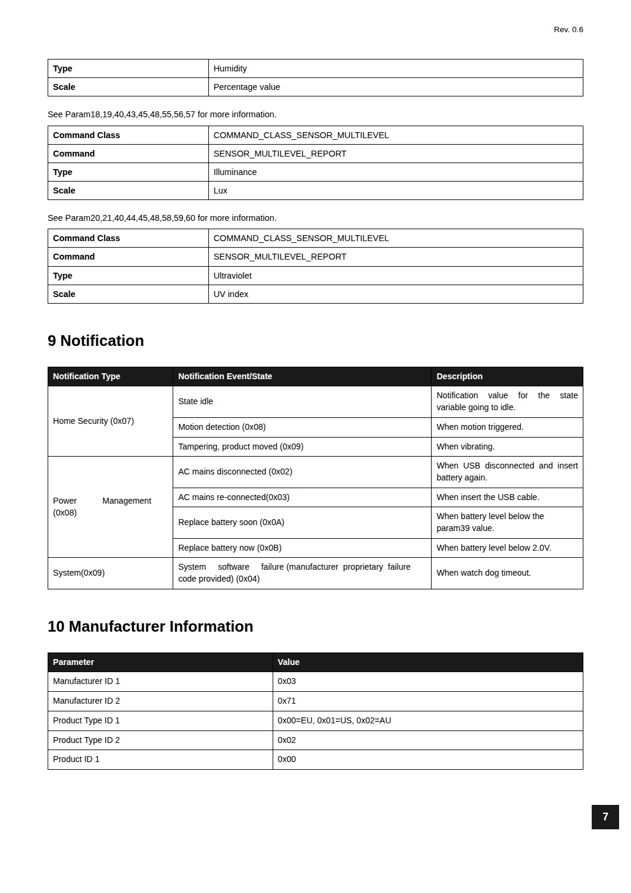Rev. 0.6
| Type | Humidity |
| Scale | Percentage value |
See Param18,19,40,43,45,48,55,56,57 for more information.
| Command Class | COMMAND_CLASS_SENSOR_MULTILEVEL |
| Command | SENSOR_MULTILEVEL_REPORT |
| Type | Illuminance |
| Scale | Lux |
See Param20,21,40,44,45,48,58,59,60 for more information.
| Command Class | COMMAND_CLASS_SENSOR_MULTILEVEL |
| Command | SENSOR_MULTILEVEL_REPORT |
| Type | Ultraviolet |
| Scale | UV index |
9 Notification
| Notification Type | Notification Event/State | Description |
| --- | --- | --- |
| Home Security (0x07) | State idle | Notification value for the state variable going to idle. |
| Motion detection (0x08) | When motion triggered. |
| Tampering, product moved (0x09) | When vibrating. |
| Power Management (0x08) | AC mains disconnected (0x02) | When USB disconnected and insert battery again. |
| AC mains re-connected(0x03) | When insert the USB cable. |
| Replace battery soon (0x0A) | When battery level below the param39 value. |
| Replace battery now (0x0B) | When battery level below 2.0V. |
| System(0x09) | System software failure (manufacturer proprietary failure code provided) (0x04) | When watch dog timeout. |
10 Manufacturer Information
| Parameter | Value |
| --- | --- |
| Manufacturer ID 1 | 0x03 |
| Manufacturer ID 2 | 0x71 |
| Product Type ID 1 | 0x00=EU, 0x01=US, 0x02=AU |
| Product Type ID 2 | 0x02 |
| Product ID 1 | 0x00 |
7